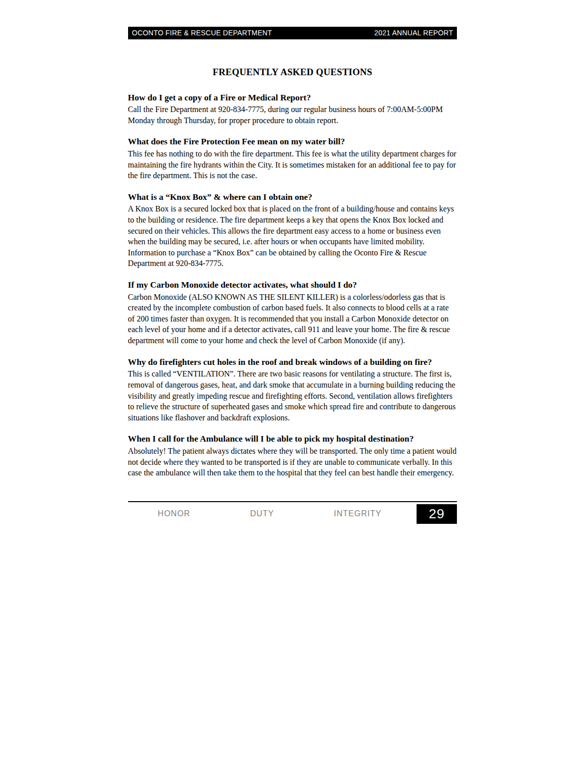Oconto Fire & Rescue Department 2021 Annual Report
FREQUENTLY ASKED QUESTIONS
How do I get a copy of a Fire or Medical Report?
Call the Fire Department at 920-834-7775, during our regular business hours of 7:00AM-5:00PM Monday through Thursday, for proper procedure to obtain report.
What does the Fire Protection Fee mean on my water bill?
This fee has nothing to do with the fire department. This fee is what the utility department charges for maintaining the fire hydrants within the City. It is sometimes mistaken for an additional fee to pay for the fire department. This is not the case.
What is a “Knox Box” & where can I obtain one?
A Knox Box is a secured locked box that is placed on the front of a building/house and contains keys to the building or residence. The fire department keeps a key that opens the Knox Box locked and secured on their vehicles. This allows the fire department easy access to a home or business even when the building may be secured, i.e. after hours or when occupants have limited mobility. Information to purchase a “Knox Box” can be obtained by calling the Oconto Fire & Rescue Department at 920-834-7775.
If my Carbon Monoxide detector activates, what should I do?
Carbon Monoxide (ALSO KNOWN AS THE SILENT KILLER) is a colorless/odorless gas that is created by the incomplete combustion of carbon based fuels. It also connects to blood cells at a rate of 200 times faster than oxygen. It is recommended that you install a Carbon Monoxide detector on each level of your home and if a detector activates, call 911 and leave your home. The fire & rescue department will come to your home and check the level of Carbon Monoxide (if any).
Why do firefighters cut holes in the roof and break windows of a building on fire?
This is called “VENTILATION”. There are two basic reasons for ventilating a structure. The first is, removal of dangerous gases, heat, and dark smoke that accumulate in a burning building reducing the visibility and greatly impeding rescue and firefighting efforts. Second, ventilation allows firefighters to relieve the structure of superheated gases and smoke which spread fire and contribute to dangerous situations like flashover and backdraft explosions.
When I call for the Ambulance will I be able to pick my hospital destination?
Absolutely! The patient always dictates where they will be transported. The only time a patient would not decide where they wanted to be transported is if they are unable to communicate verbally. In this case the ambulance will then take them to the hospital that they feel can best handle their emergency.
HONOR DUTY INTEGRITY
29